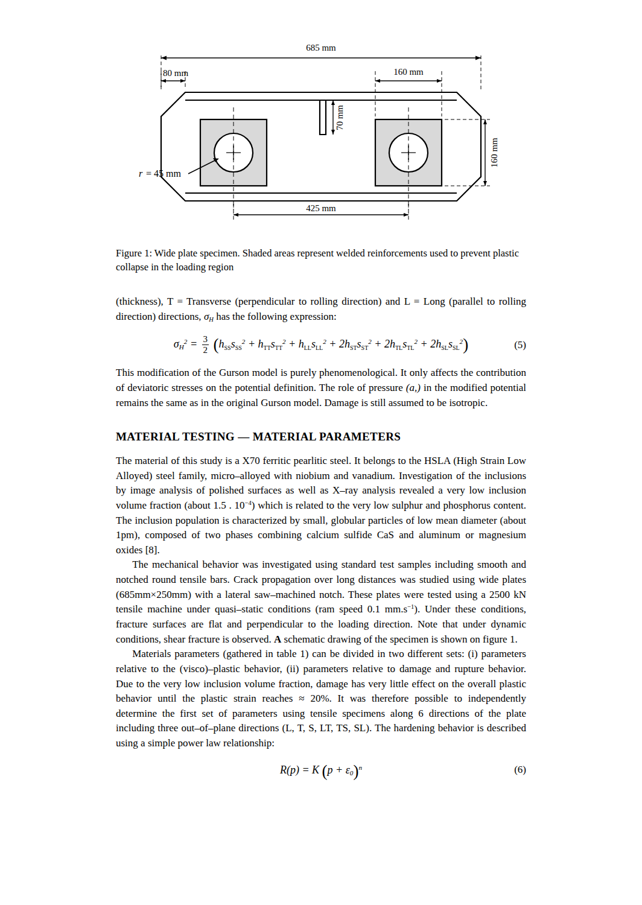685 mm 80 mm 160 mm 160 mm 70 mm 425 mm r = 45 mm
Figure 1: Wide plate specimen. Shaded areas represent welded reinforcements used to prevent plastic collapse in the loading region
(thickness), T = Transverse (perpendicular to rolling direction) and L = Long (parallel to rolling direction) directions, σH has the following expression:
σH2 = 32 (hsssss2 + httstt2 + hllsll2 + 2hstsst2 + 2htlstl2 + 2hslssl2) (5)
This modification of the Gurson model is purely phenomenological. It only affects the contribution of deviatoric stresses on the potential definition. The role of pressure (a,) in the modified potential remains the same as in the original Gurson model. Damage is still assumed to be isotropic.
MATERIAL TESTING — MATERIAL PARAMETERS
The material of this study is a X70 ferritic pearlitic steel. It belongs to the HSLA (High Strain Low Alloyed) steel family, micro–alloyed with niobium and vanadium. Investigation of the inclusions by image analysis of polished surfaces as well as X–ray analysis revealed a very low inclusion volume fraction (about 1.5 . 10−4) which is related to the very low sulphur and phosphorus content. The inclusion population is characterized by small, globular particles of low mean diameter (about 1pm), composed of two phases combining calcium sulfide CaS and aluminum or magnesium oxides [8].
The mechanical behavior was investigated using standard test samples including smooth and notched round tensile bars. Crack propagation over long distances was studied using wide plates (685mm×250mm) with a lateral saw–machined notch. These plates were tested using a 2500 kN tensile machine under quasi–static conditions (ram speed 0.1 mm.s−1). Under these conditions, fracture surfaces are flat and perpendicular to the loading direction. Note that under dynamic conditions, shear fracture is observed. A schematic drawing of the specimen is shown on figure 1.
Materials parameters (gathered in table 1) can be divided in two different sets: (i) parameters relative to the (visco)–plastic behavior, (ii) parameters relative to damage and rupture behavior. Due to the very low inclusion volume fraction, damage has very little effect on the overall plastic behavior until the plastic strain reaches ≈ 20%. It was therefore possible to independently determine the first set of parameters using tensile specimens along 6 directions of the plate including three out–of–plane directions (L, T, S, LT, TS, SL). The hardening behavior is described using a simple power law relationship:
R(p) = K (p + ε0)n (6)